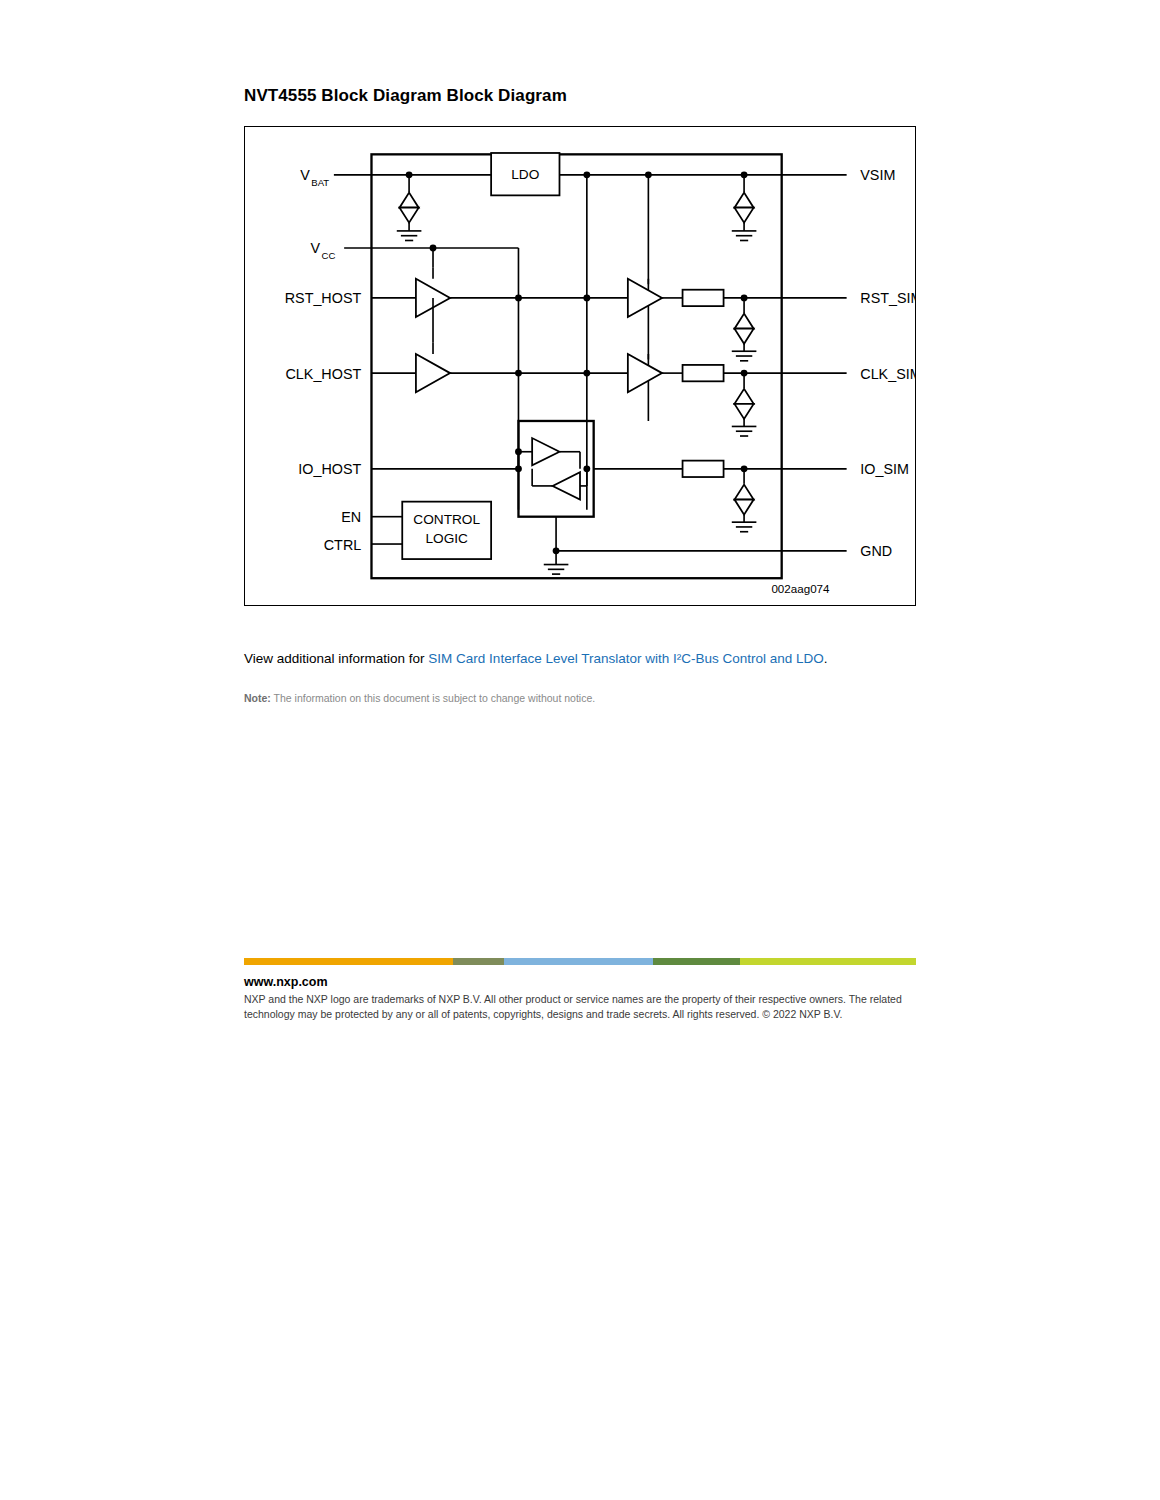NVT4555 Block Diagram Block Diagram
V BAT LDO VSIM V CC RST_HOST RST_SIM CLK_HOST CLK_SIM IO_HOST IO_SIM EN CTRL CONTROL LOGIC GND 002aag074
View additional information for SIM Card Interface Level Translator with I²C-Bus Control and LDO.
Note: The information on this document is subject to change without notice.
www.nxp.com
NXP and the NXP logo are trademarks of NXP B.V. All other product or service names are the property of their respective owners. The related technology may be protected by any or all of patents, copyrights, designs and trade secrets. All rights reserved. © 2022 NXP B.V.